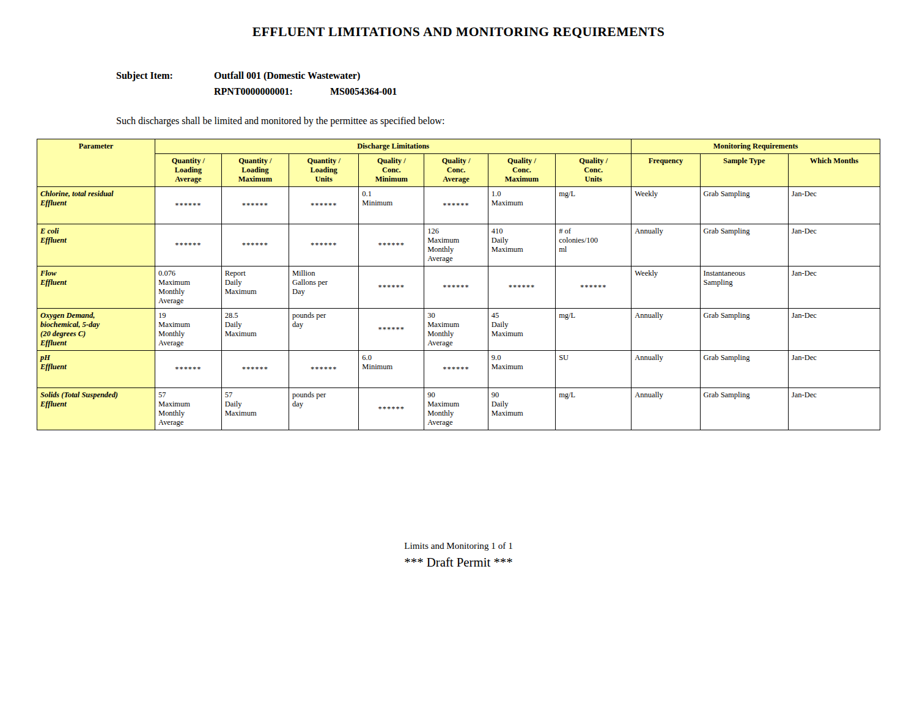EFFLUENT LIMITATIONS AND MONITORING REQUIREMENTS
Subject Item:
Outfall 001 (Domestic Wastewater)
RPNT0000000001: MS0054364-001
Such discharges shall be limited and monitored by the permittee as specified below:
| Parameter | Discharge Limitations | Monitoring Requirements |
| --- | --- | --- |
| Quantity / Loading Average | Quantity / Loading Maximum | Quantity / Loading Units | Quality / Conc. Minimum | Quality / Conc. Average | Quality / Conc. Maximum | Quality / Conc. Units | Frequency | Sample Type | Which Months |
| Chlorine, total residual Effluent | ****** | ****** | ****** | 0.1 Minimum | ****** | 1.0 Maximum | mg/L | Weekly | Grab Sampling | Jan-Dec |
| E coli Effluent | ****** | ****** | ****** | ****** | 126 Maximum Monthly Average | 410 Daily Maximum | # of colonies/100 ml | Annually | Grab Sampling | Jan-Dec |
| Flow Effluent | 0.076 Maximum Monthly Average | Report Daily Maximum | Million Gallons per Day | ****** | ****** | ****** | ****** | Weekly | Instantaneous Sampling | Jan-Dec |
| Oxygen Demand, biochemical, 5-day (20 degrees C) Effluent | 19 Maximum Monthly Average | 28.5 Daily Maximum | pounds per day | ****** | 30 Maximum Monthly Average | 45 Daily Maximum | mg/L | Annually | Grab Sampling | Jan-Dec |
| pH Effluent | ****** | ****** | ****** | 6.0 Minimum | ****** | 9.0 Maximum | SU | Annually | Grab Sampling | Jan-Dec |
| Solids (Total Suspended) Effluent | 57 Maximum Monthly Average | 57 Daily Maximum | pounds per day | ****** | 90 Maximum Monthly Average | 90 Daily Maximum | mg/L | Annually | Grab Sampling | Jan-Dec |
Limits and Monitoring 1 of 1
*** Draft Permit ***